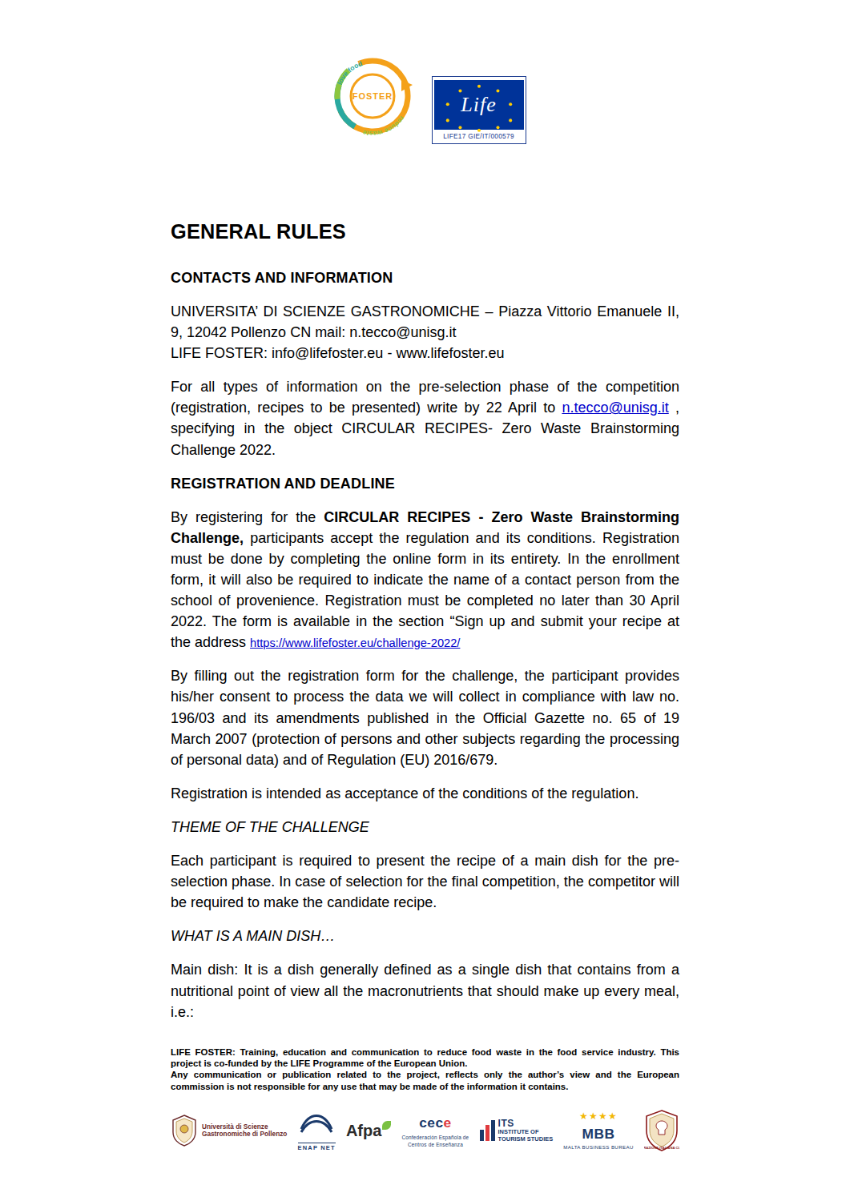FOSTER love food reduce waste
Life
LIFE17 GIE/IT/000579
GENERAL RULES
CONTACTS AND INFORMATION
UNIVERSITA’ DI SCIENZE GASTRONOMICHE – Piazza Vittorio Emanuele II, 9, 12042 Pollenzo CN mail: n.tecco@unisg.it
LIFE FOSTER: info@lifefoster.eu - www.lifefoster.eu
For all types of information on the pre-selection phase of the competition (registration, recipes to be presented) write by 22 April to n.tecco@unisg.it , specifying in the object CIRCULAR RECIPES- Zero Waste Brainstorming Challenge 2022.
REGISTRATION AND DEADLINE
By registering for the CIRCULAR RECIPES - Zero Waste Brainstorming Challenge, participants accept the regulation and its conditions. Registration must be done by completing the online form in its entirety. In the enrollment form, it will also be required to indicate the name of a contact person from the school of provenience. Registration must be completed no later than 30 April 2022. The form is available in the section “Sign up and submit your recipe at the address https://www.lifefoster.eu/challenge-2022/
By filling out the registration form for the challenge, the participant provides his/her consent to process the data we will collect in compliance with law no. 196/03 and its amendments published in the Official Gazette no. 65 of 19 March 2007 (protection of persons and other subjects regarding the processing of personal data) and of Regulation (EU) 2016/679.
Registration is intended as acceptance of the conditions of the regulation.
THEME OF THE CHALLENGE
Each participant is required to present the recipe of a main dish for the pre-selection phase. In case of selection for the final competition, the competitor will be required to make the candidate recipe.
WHAT IS A MAIN DISH…
Main dish: It is a dish generally defined as a single dish that contains from a nutritional point of view all the macronutrients that should make up every meal, i.e.:
LIFE FOSTER: Training, education and communication to reduce food waste in the food service industry. This project is co-funded by the LIFE Programme of the European Union.
Any communication or publication related to the project, reflects only the author’s view and the European commission is not responsible for any use that may be made of the information it contains.
Università di Scienze
Gastronomiche di Pollenzo
ENAP NET
Afpa
cece
Confederación Española de
Centros de Enseñanza
ITS INSTITUTE OF
TOURISM STUDIES
★★★★
MBB
MALTA BUSINESS BUREAU
FEDERAZIONE ITALIANA CUOCHI